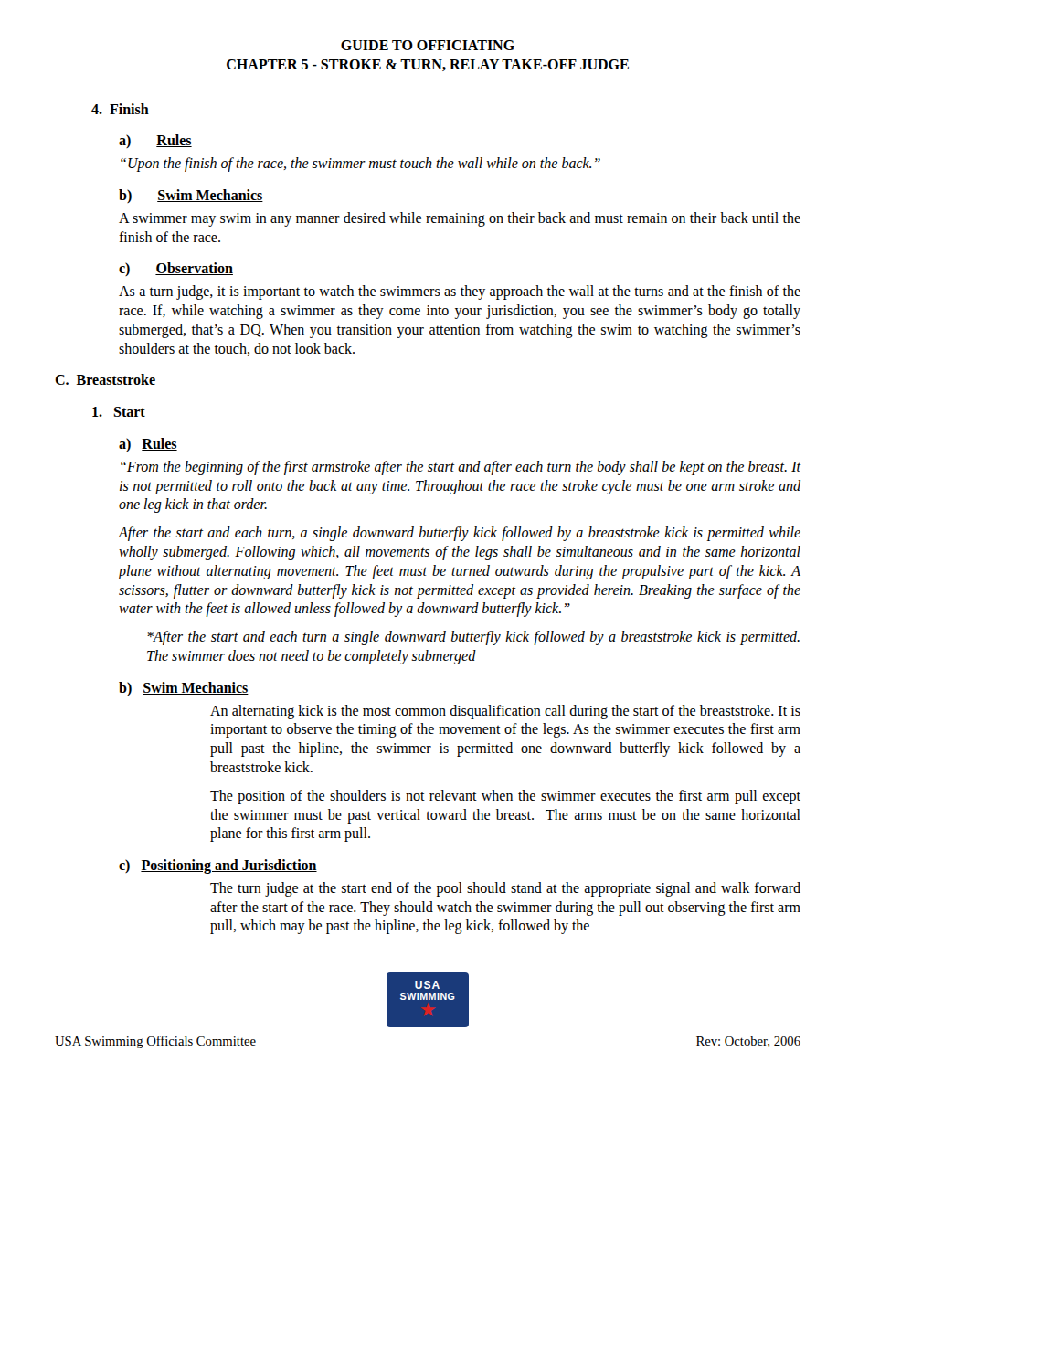GUIDE TO OFFICIATING CHAPTER 5 - STROKE & TURN, RELAY TAKE-OFF JUDGE
4. Finish
a) Rules
“Upon the finish of the race, the swimmer must touch the wall while on the back.”
b) Swim Mechanics
A swimmer may swim in any manner desired while remaining on their back and must remain on their back until the finish of the race.
c) Observation
As a turn judge, it is important to watch the swimmers as they approach the wall at the turns and at the finish of the race. If, while watching a swimmer as they come into your jurisdiction, you see the swimmer’s body go totally submerged, that’s a DQ. When you transition your attention from watching the swim to watching the swimmer’s shoulders at the touch, do not look back.
C. Breaststroke
1. Start
a) Rules
“From the beginning of the first armstroke after the start and after each turn the body shall be kept on the breast. It is not permitted to roll onto the back at any time. Throughout the race the stroke cycle must be one arm stroke and one leg kick in that order.
After the start and each turn, a single downward butterfly kick followed by a breaststroke kick is permitted while wholly submerged. Following which, all movements of the legs shall be simultaneous and in the same horizontal plane without alternating movement. The feet must be turned outwards during the propulsive part of the kick. A scissors, flutter or downward butterfly kick is not permitted except as provided herein. Breaking the surface of the water with the feet is allowed unless followed by a downward butterfly kick.”
*After the start and each turn a single downward butterfly kick followed by a breaststroke kick is permitted. The swimmer does not need to be completely submerged
b) Swim Mechanics
An alternating kick is the most common disqualification call during the start of the breaststroke. It is important to observe the timing of the movement of the legs. As the swimmer executes the first arm pull past the hipline, the swimmer is permitted one downward butterfly kick followed by a breaststroke kick.
The position of the shoulders is not relevant when the swimmer executes the first arm pull except the swimmer must be past vertical toward the breast. The arms must be on the same horizontal plane for this first arm pull.
c) Positioning and Jurisdiction
The turn judge at the start end of the pool should stand at the appropriate signal and walk forward after the start of the race. They should watch the swimmer during the pull out observing the first arm pull, which may be past the hipline, the leg kick, followed by the
USA SWIMMING ★
USA Swimming Officials Committee Rev: October, 2006